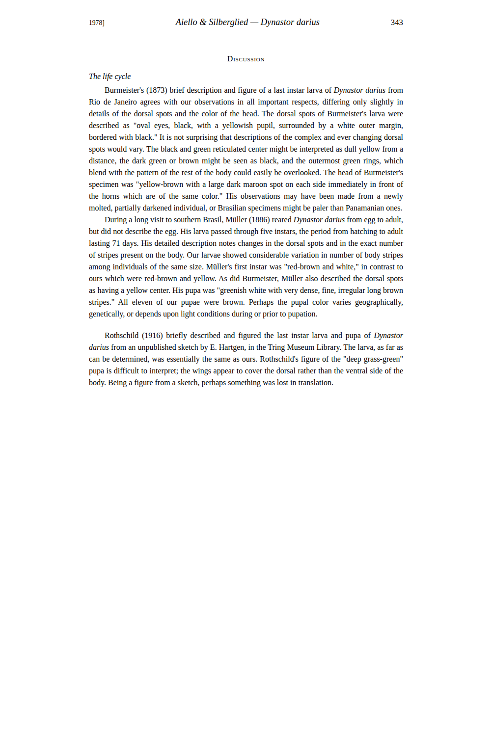1978] Aiello & Silberglied — Dynastor darius 343
Discussion
The life cycle
Burmeister's (1873) brief description and figure of a last instar larva of Dynastor darius from Rio de Janeiro agrees with our observations in all important respects, differing only slightly in details of the dorsal spots and the color of the head. The dorsal spots of Burmeister's larva were described as "oval eyes, black, with a yellowish pupil, surrounded by a white outer margin, bordered with black." It is not surprising that descriptions of the complex and ever changing dorsal spots would vary. The black and green reticulated center might be interpreted as dull yellow from a distance, the dark green or brown might be seen as black, and the outermost green rings, which blend with the pattern of the rest of the body could easily be overlooked. The head of Burmeister's specimen was "yellow-brown with a large dark maroon spot on each side immediately in front of the horns which are of the same color." His observations may have been made from a newly molted, partially darkened individual, or Brasilian specimens might be paler than Panamanian ones.
During a long visit to southern Brasil, Müller (1886) reared Dynastor darius from egg to adult, but did not describe the egg. His larva passed through five instars, the period from hatching to adult lasting 71 days. His detailed description notes changes in the dorsal spots and in the exact number of stripes present on the body. Our larvae showed considerable variation in number of body stripes among individuals of the same size. Müller's first instar was "red-brown and white," in contrast to ours which were red-brown and yellow. As did Burmeister, Müller also described the dorsal spots as having a yellow center. His pupa was "greenish white with very dense, fine, irregular long brown stripes." All eleven of our pupae were brown. Perhaps the pupal color varies geographically, genetically, or depends upon light conditions during or prior to pupation.
Rothschild (1916) briefly described and figured the last instar larva and pupa of Dynastor darius from an unpublished sketch by E. Hartgen, in the Tring Museum Library. The larva, as far as can be determined, was essentially the same as ours. Rothschild's figure of the "deep grass-green" pupa is difficult to interpret; the wings appear to cover the dorsal rather than the ventral side of the body. Being a figure from a sketch, perhaps something was lost in translation.